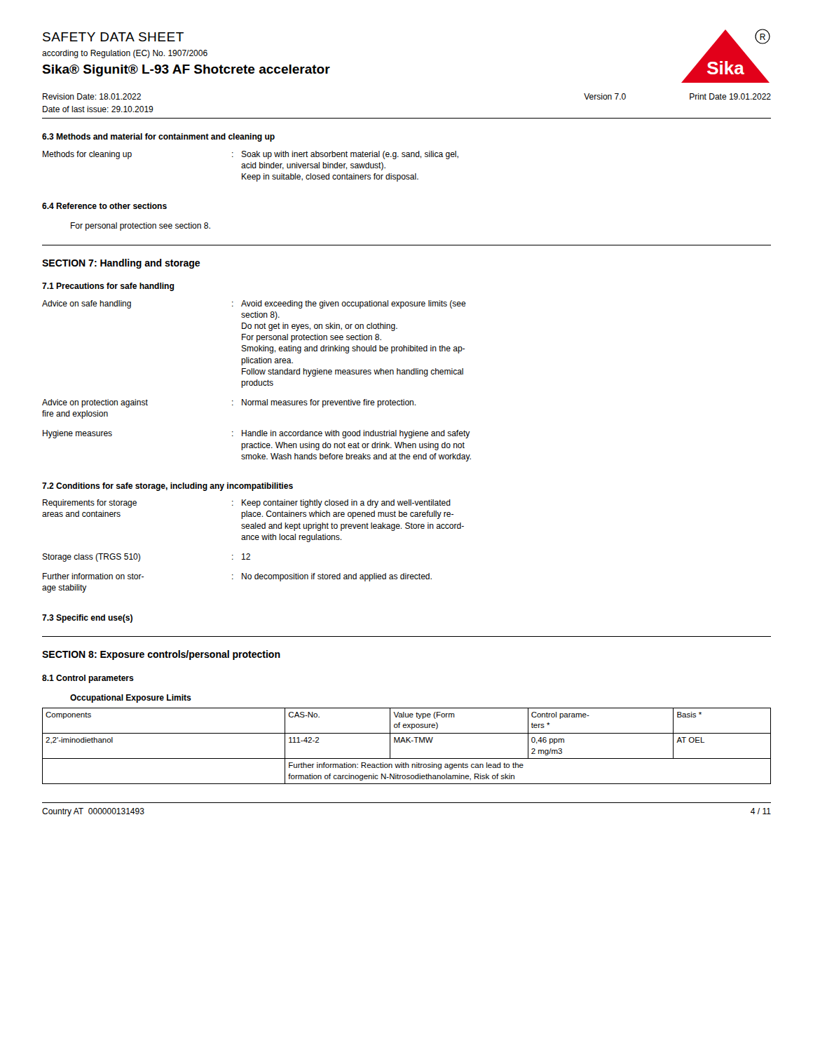Sika R
SAFETY DATA SHEET
according to Regulation (EC) No. 1907/2006
Sika® Sigunit® L-93 AF Shotcrete accelerator
Revision Date: 18.01.2022
Version 7.0
Print Date 19.01.2022
Date of last issue: 29.10.2019
6.3 Methods and material for containment and cleaning up
| Methods for cleaning up | : | Soak up with inert absorbent material (e.g. sand, silica gel, acid binder, universal binder, sawdust). Keep in suitable, closed containers for disposal. |
6.4 Reference to other sections
For personal protection see section 8.
SECTION 7: Handling and storage
7.1 Precautions for safe handling
| Advice on safe handling | : | Avoid exceeding the given occupational exposure limits (see section 8). Do not get in eyes, on skin, or on clothing. For personal protection see section 8. Smoking, eating and drinking should be prohibited in the ap- plication area. Follow standard hygiene measures when handling chemical products |
| Advice on protection against fire and explosion | : | Normal measures for preventive fire protection. |
| Hygiene measures | : | Handle in accordance with good industrial hygiene and safety practice. When using do not eat or drink. When using do not smoke. Wash hands before breaks and at the end of workday. |
7.2 Conditions for safe storage, including any incompatibilities
| Requirements for storage areas and containers | : | Keep container tightly closed in a dry and well-ventilated place. Containers which are opened must be carefully re- sealed and kept upright to prevent leakage. Store in accord- ance with local regulations. |
| Storage class (TRGS 510) | : | 12 |
| Further information on stor- age stability | : | No decomposition if stored and applied as directed. |
7.3 Specific end use(s)
SECTION 8: Exposure controls/personal protection
8.1 Control parameters
Occupational Exposure Limits
| Components | CAS-No. | Value type (Form of exposure) | Control parame- ters * | Basis * |
| --- | --- | --- | --- | --- |
| 2,2'-iminodiethanol | 111-42-2 | MAK-TMW | 0,46 ppm 2 mg/m3 | AT OEL |
| | Further information: Reaction with nitrosing agents can lead to the formation of carcinogenic N-Nitrosodiethanolamine, Risk of skin |
Country AT 000000131493
4 / 11